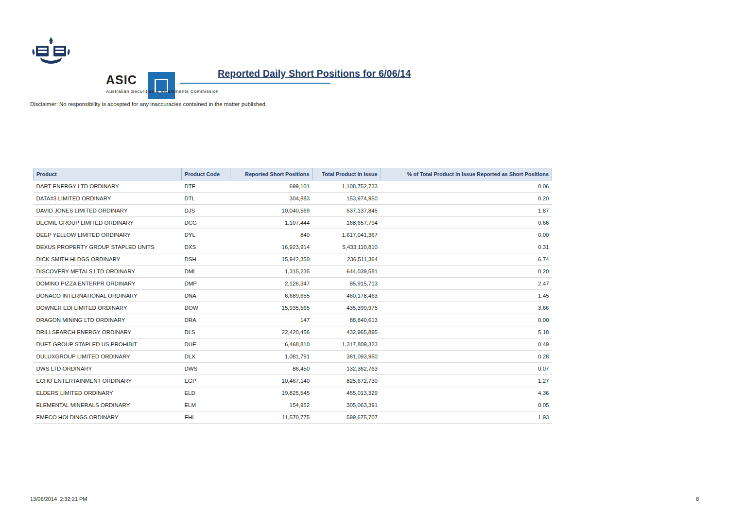ASIC
Australian Securities & Investments Commission
Reported Daily Short Positions for 6/06/14
Disclaimer: No responsibility is accepted for any inaccuracies contained in the matter published.
| Product | Product Code | Reported Short Positions | Total Product in Issue | % of Total Product in Issue Reported as Short Positions |
| --- | --- | --- | --- | --- |
| DART ENERGY LTD ORDINARY | DTE | 699,101 | 1,108,752,733 | 0.06 |
| DATA#3 LIMITED ORDINARY | DTL | 304,883 | 153,974,950 | 0.20 |
| DAVID JONES LIMITED ORDINARY | DJS | 10,040,569 | 537,137,845 | 1.87 |
| DECMIL GROUP LIMITED ORDINARY | DCG | 1,107,444 | 168,657,794 | 0.66 |
| DEEP YELLOW LIMITED ORDINARY | DYL | 840 | 1,617,041,367 | 0.00 |
| DEXUS PROPERTY GROUP STAPLED UNITS | DXS | 16,923,914 | 5,433,110,810 | 0.31 |
| DICK SMITH HLDGS ORDINARY | DSH | 15,942,350 | 236,511,364 | 6.74 |
| DISCOVERY METALS LTD ORDINARY | DML | 1,315,235 | 644,039,581 | 0.20 |
| DOMINO PIZZA ENTERPR ORDINARY | DMP | 2,126,347 | 85,915,713 | 2.47 |
| DONACO INTERNATIONAL ORDINARY | DNA | 6,689,655 | 460,178,463 | 1.45 |
| DOWNER EDI LIMITED ORDINARY | DOW | 15,935,565 | 435,399,975 | 3.66 |
| DRAGON MINING LTD ORDINARY | DRA | 147 | 88,840,613 | 0.00 |
| DRILLSEARCH ENERGY ORDINARY | DLS | 22,420,456 | 432,965,895 | 5.18 |
| DUET GROUP STAPLED US PROHIBIT. | DUE | 6,468,810 | 1,317,809,323 | 0.49 |
| DULUXGROUP LIMITED ORDINARY | DLX | 1,081,791 | 381,093,950 | 0.28 |
| DWS LTD ORDINARY | DWS | 86,450 | 132,362,763 | 0.07 |
| ECHO ENTERTAINMENT ORDINARY | EGP | 10,467,140 | 825,672,730 | 1.27 |
| ELDERS LIMITED ORDINARY | ELD | 19,825,545 | 455,013,329 | 4.36 |
| ELEMENTAL MINERALS ORDINARY | ELM | 154,952 | 305,063,391 | 0.05 |
| EMECO HOLDINGS ORDINARY | EHL | 11,570,775 | 599,675,707 | 1.93 |
13/06/2014 2:32:21 PM
8